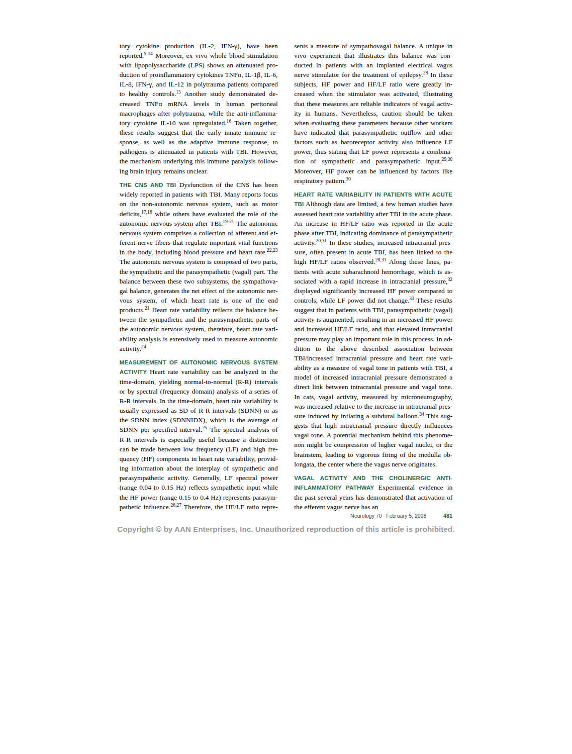tory cytokine production (IL-2, IFN-γ), have been reported.9-14 Moreover, ex vivo whole blood stimulation with lipopolysaccharide (LPS) shows an attenuated production of proinflammatory cytokines TNFα, IL-1β, IL-6, IL-8, IFN-γ, and IL-12 in polytrauma patients compared to healthy controls.15 Another study demonstrated decreased TNFα mRNA levels in human peritoneal macrophages after polytrauma, while the anti-inflammatory cytokine IL-10 was upregulated.16 Taken together, these results suggest that the early innate immune response, as well as the adaptive immune response, to pathogens is attenuated in patients with TBI. However, the mechanism underlying this immune paralysis following brain injury remains unclear.
THE CNS AND TBI Dysfunction of the CNS has been widely reported in patients with TBI. Many reports focus on the non-autonomic nervous system, such as motor deficits,17,18 while others have evaluated the role of the autonomic nervous system after TBI.19-21 The autonomic nervous system comprises a collection of afferent and efferent nerve fibers that regulate important vital functions in the body, including blood pressure and heart rate.22,23 The autonomic nervous system is composed of two parts, the sympathetic and the parasympathetic (vagal) part. The balance between these two subsystems, the sympathovagal balance, generates the net effect of the autonomic nervous system, of which heart rate is one of the end products.21 Heart rate variability reflects the balance between the sympathetic and the parasympathetic parts of the autonomic nervous system, therefore, heart rate variability analysis is extensively used to measure autonomic activity.24
MEASUREMENT OF AUTONOMIC NERVOUS SYSTEM ACTIVITY Heart rate variability can be analyzed in the time-domain, yielding normal-to-normal (R-R) intervals or by spectral (frequency domain) analysis of a series of R-R intervals. In the time-domain, heart rate variability is usually expressed as SD of R-R intervals (SDNN) or as the SDNN index (SDNNIDX), which is the average of SDNN per specified interval.25 The spectral analysis of R-R intervals is especially useful because a distinction can be made between low frequency (LF) and high frequency (HF) components in heart rate variability, providing information about the interplay of sympathetic and parasympathetic activity. Generally, LF spectral power (range 0.04 to 0.15 Hz) reflects sympathetic input while the HF power (range 0.15 to 0.4 Hz) represents parasympathetic influence.26,27 Therefore, the HF/LF ratio represents a measure of sympathovagal balance. A unique in vivo experiment that illustrates this balance was conducted in patients with an implanted electrical vagus nerve stimulator for the treatment of epilepsy.28 In these subjects, HF power and HF/LF ratio were greatly increased when the stimulator was activated, illustrating that these measures are reliable indicators of vagal activity in humans. Nevertheless, caution should be taken when evaluating these parameters because other workers have indicated that parasympathetic outflow and other factors such as baroreceptor activity also influence LF power, thus stating that LF power represents a combination of sympathetic and parasympathetic input.29,30 Moreover, HF power can be influenced by factors like respiratory pattern.30
HEART RATE VARIABILITY IN PATIENTS WITH ACUTE TBI Although data are limited, a few human studies have assessed heart rate variability after TBI in the acute phase. An increase in HF/LF ratio was reported in the acute phase after TBI, indicating dominance of parasympathetic activity.20,31 In these studies, increased intracranial pressure, often present in acute TBI, has been linked to the high HF/LF ratios observed.20,31 Along these lines, patients with acute subarachnoid hemorrhage, which is associated with a rapid increase in intracranial pressure,32 displayed significantly increased HF power compared to controls, while LF power did not change.33 These results suggest that in patients with TBI, parasympathetic (vagal) activity is augmented, resulting in an increased HF power and increased HF/LF ratio, and that elevated intracranial pressure may play an important role in this process. In addition to the above described association between TBI/increased intracranial pressure and heart rate variability as a measure of vagal tone in patients with TBI, a model of increased intracranial pressure demonstrated a direct link between intracranial pressure and vagal tone. In cats, vagal activity, measured by microneurography, was increased relative to the increase in intracranial pressure induced by inflating a subdural balloon.34 This suggests that high intracranial pressure directly influences vagal tone. A potential mechanism behind this phenomenon might be compression of higher vagal nuclei, or the brainstem, leading to vigorous firing of the medulla oblongata, the center where the vagus nerve originates.
VAGAL ACTIVITY AND THE CHOLINERGIC ANTI-INFLAMMATORY PATHWAY Experimental evidence in the past several years has demonstrated that activation of the efferent vagus nerve has an
Neurology 70 February 5, 2008 481
Copyright © by AAN Enterprises, Inc. Unauthorized reproduction of this article is prohibited.